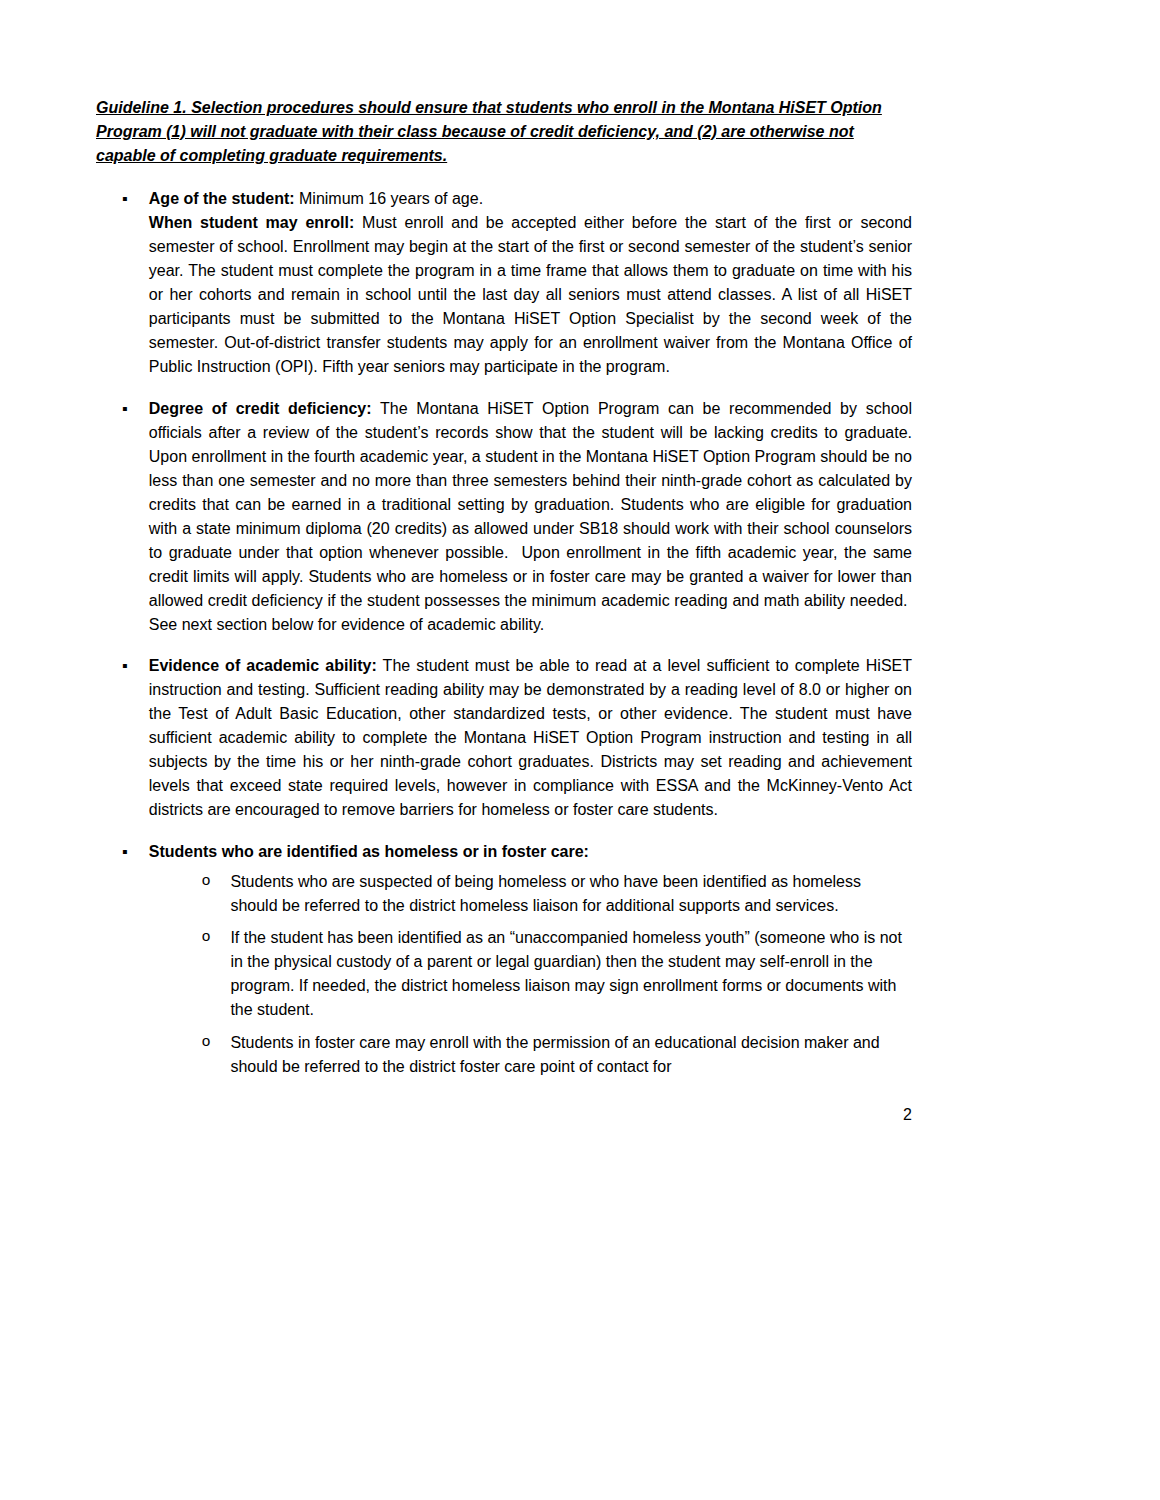Guideline 1. Selection procedures should ensure that students who enroll in the Montana HiSET Option Program (1) will not graduate with their class because of credit deficiency, and (2) are otherwise not capable of completing graduate requirements.
Age of the student: Minimum 16 years of age.
When student may enroll: Must enroll and be accepted either before the start of the first or second semester of school. Enrollment may begin at the start of the first or second semester of the student’s senior year. The student must complete the program in a time frame that allows them to graduate on time with his or her cohorts and remain in school until the last day all seniors must attend classes. A list of all HiSET participants must be submitted to the Montana HiSET Option Specialist by the second week of the semester. Out-of-district transfer students may apply for an enrollment waiver from the Montana Office of Public Instruction (OPI). Fifth year seniors may participate in the program.
Degree of credit deficiency: The Montana HiSET Option Program can be recommended by school officials after a review of the student’s records show that the student will be lacking credits to graduate. Upon enrollment in the fourth academic year, a student in the Montana HiSET Option Program should be no less than one semester and no more than three semesters behind their ninth-grade cohort as calculated by credits that can be earned in a traditional setting by graduation. Students who are eligible for graduation with a state minimum diploma (20 credits) as allowed under SB18 should work with their school counselors to graduate under that option whenever possible. Upon enrollment in the fifth academic year, the same credit limits will apply. Students who are homeless or in foster care may be granted a waiver for lower than allowed credit deficiency if the student possesses the minimum academic reading and math ability needed. See next section below for evidence of academic ability.
Evidence of academic ability: The student must be able to read at a level sufficient to complete HiSET instruction and testing. Sufficient reading ability may be demonstrated by a reading level of 8.0 or higher on the Test of Adult Basic Education, other standardized tests, or other evidence. The student must have sufficient academic ability to complete the Montana HiSET Option Program instruction and testing in all subjects by the time his or her ninth-grade cohort graduates. Districts may set reading and achievement levels that exceed state required levels, however in compliance with ESSA and the McKinney-Vento Act districts are encouraged to remove barriers for homeless or foster care students.
Students who are identified as homeless or in foster care:
Students who are suspected of being homeless or who have been identified as homeless should be referred to the district homeless liaison for additional supports and services.
If the student has been identified as an “unaccompanied homeless youth” (someone who is not in the physical custody of a parent or legal guardian) then the student may self-enroll in the program. If needed, the district homeless liaison may sign enrollment forms or documents with the student.
Students in foster care may enroll with the permission of an educational decision maker and should be referred to the district foster care point of contact for
2